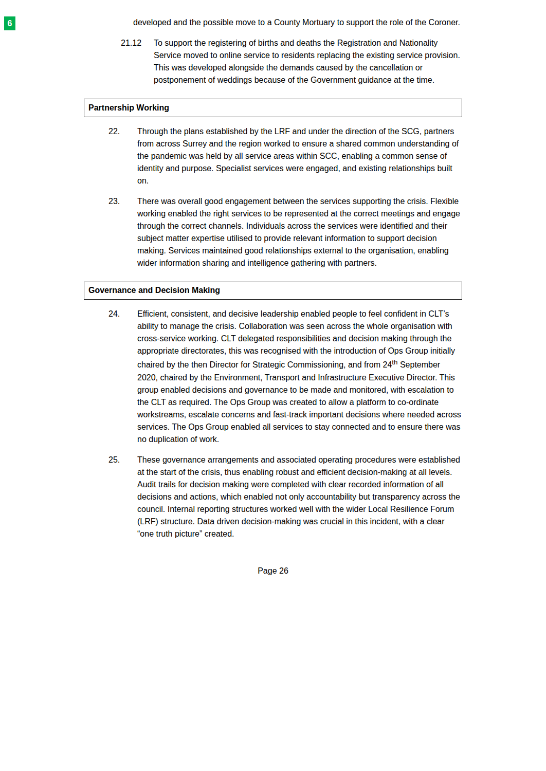6
developed and the possible move to a County Mortuary to support the role of the Coroner.
21.12
To support the registering of births and deaths the Registration and Nationality Service moved to online service to residents replacing the existing service provision. This was developed alongside the demands caused by the cancellation or postponement of weddings because of the Government guidance at the time.
Partnership Working
22.
Through the plans established by the LRF and under the direction of the SCG, partners from across Surrey and the region worked to ensure a shared common understanding of the pandemic was held by all service areas within SCC, enabling a common sense of identity and purpose. Specialist services were engaged, and existing relationships built on.
23.
There was overall good engagement between the services supporting the crisis. Flexible working enabled the right services to be represented at the correct meetings and engage through the correct channels. Individuals across the services were identified and their subject matter expertise utilised to provide relevant information to support decision making. Services maintained good relationships external to the organisation, enabling wider information sharing and intelligence gathering with partners.
Governance and Decision Making
24.
Efficient, consistent, and decisive leadership enabled people to feel confident in CLT’s ability to manage the crisis. Collaboration was seen across the whole organisation with cross-service working. CLT delegated responsibilities and decision making through the appropriate directorates, this was recognised with the introduction of Ops Group initially chaired by the then Director for Strategic Commissioning, and from 24th September 2020, chaired by the Environment, Transport and Infrastructure Executive Director. This group enabled decisions and governance to be made and monitored, with escalation to the CLT as required. The Ops Group was created to allow a platform to co-ordinate workstreams, escalate concerns and fast-track important decisions where needed across services. The Ops Group enabled all services to stay connected and to ensure there was no duplication of work.
25.
These governance arrangements and associated operating procedures were established at the start of the crisis, thus enabling robust and efficient decision-making at all levels. Audit trails for decision making were completed with clear recorded information of all decisions and actions, which enabled not only accountability but transparency across the council. Internal reporting structures worked well with the wider Local Resilience Forum (LRF) structure. Data driven decision-making was crucial in this incident, with a clear “one truth picture” created.
Page 26